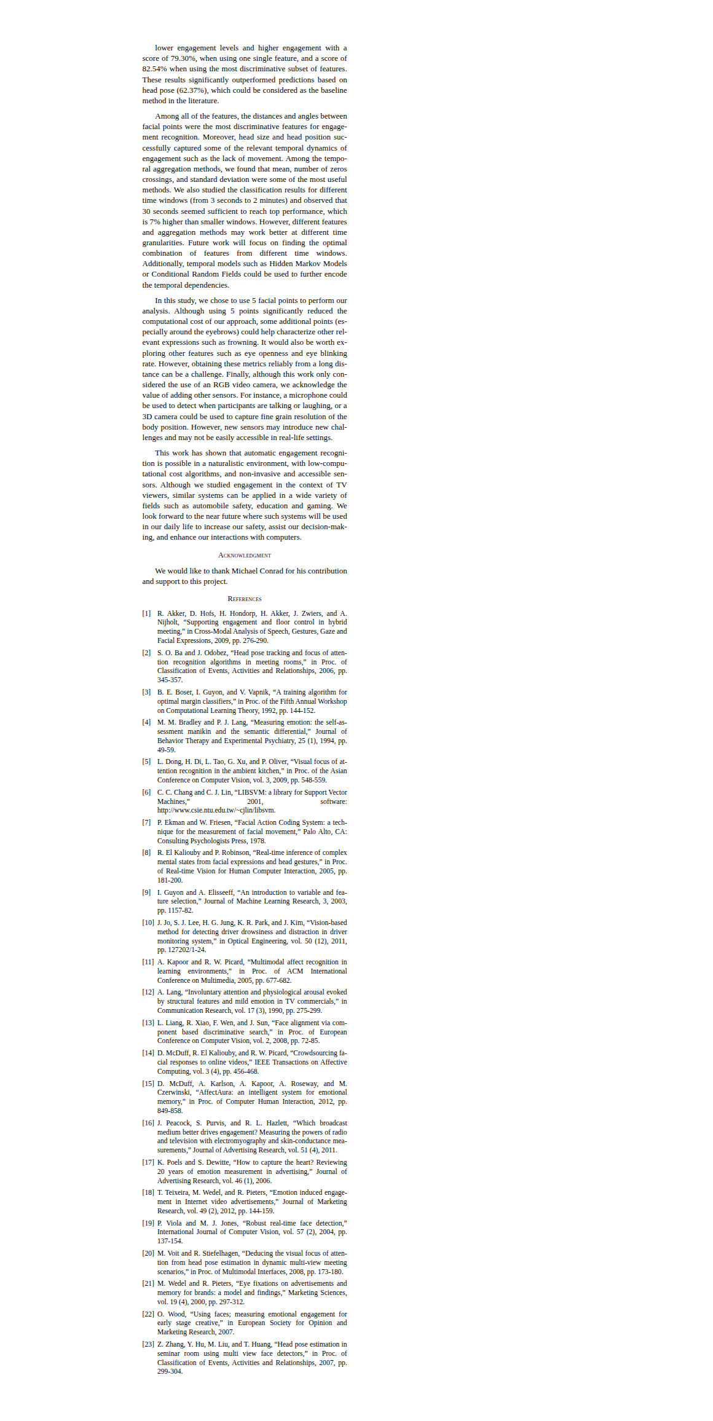lower engagement levels and higher engagement with a score of 79.30%, when using one single feature, and a score of 82.54% when using the most discriminative subset of features. These results significantly outperformed predictions based on head pose (62.37%), which could be considered as the baseline method in the literature.
Among all of the features, the distances and angles between facial points were the most discriminative features for engagement recognition. Moreover, head size and head position successfully captured some of the relevant temporal dynamics of engagement such as the lack of movement. Among the temporal aggregation methods, we found that mean, number of zeros crossings, and standard deviation were some of the most useful methods. We also studied the classification results for different time windows (from 3 seconds to 2 minutes) and observed that 30 seconds seemed sufficient to reach top performance, which is 7% higher than smaller windows. However, different features and aggregation methods may work better at different time granularities. Future work will focus on finding the optimal combination of features from different time windows. Additionally, temporal models such as Hidden Markov Models or Conditional Random Fields could be used to further encode the temporal dependencies.
In this study, we chose to use 5 facial points to perform our analysis. Although using 5 points significantly reduced the computational cost of our approach, some additional points (especially around the eyebrows) could help characterize other relevant expressions such as frowning. It would also be worth exploring other features such as eye openness and eye blinking rate. However, obtaining these metrics reliably from a long distance can be a challenge. Finally, although this work only considered the use of an RGB video camera, we acknowledge the value of adding other sensors. For instance, a microphone could be used to detect when participants are talking or laughing, or a 3D camera could be used to capture fine grain resolution of the body position. However, new sensors may introduce new challenges and may not be easily accessible in real-life settings.
This work has shown that automatic engagement recognition is possible in a naturalistic environment, with low-computational cost algorithms, and non-invasive and accessible sensors. Although we studied engagement in the context of TV viewers, similar systems can be applied in a wide variety of fields such as automobile safety, education and gaming. We look forward to the near future where such systems will be used in our daily life to increase our safety, assist our decision-making, and enhance our interactions with computers.
Acknowledgment
We would like to thank Michael Conrad for his contribution and support to this project.
References
R. Akker, D. Hofs, H. Hondorp, H. Akker, J. Zwiers, and A. Nijholt, “Supporting engagement and floor control in hybrid meeting,” in Cross-Modal Analysis of Speech, Gestures, Gaze and Facial Expressions, 2009, pp. 276-290.
S. O. Ba and J. Odobez, “Head pose tracking and focus of attention recognition algorithms in meeting rooms,” in Proc. of Classification of Events, Activities and Relationships, 2006, pp. 345-357.
B. E. Boser, I. Guyon, and V. Vapnik, “A training algorithm for optimal margin classifiers,” in Proc. of the Fifth Annual Workshop on Computational Learning Theory, 1992, pp. 144-152.
M. M. Bradley and P. J. Lang, “Measuring emotion: the self-assessment manikin and the semantic differential,” Journal of Behavior Therapy and Experimental Psychiatry, 25 (1), 1994, pp. 49-59.
L. Dong, H. Di, L. Tao, G. Xu, and P. Oliver, “Visual focus of attention recognition in the ambient kitchen,” in Proc. of the Asian Conference on Computer Vision, vol. 3, 2009, pp. 548-559.
C. C. Chang and C. J. Lin, “LIBSVM: a library for Support Vector Machines,” 2001, software: http://www.csie.ntu.edu.tw/~cjlin/libsvm.
P. Ekman and W. Friesen, “Facial Action Coding System: a technique for the measurement of facial movement,” Palo Alto, CA: Consulting Psychologists Press, 1978.
R. El Kaliouby and P. Robinson, “Real-time inference of complex mental states from facial expressions and head gestures,” in Proc. of Real-time Vision for Human Computer Interaction, 2005, pp. 181-200.
I. Guyon and A. Elisseeff, “An introduction to variable and feature selection,” Journal of Machine Learning Research, 3, 2003, pp. 1157-82.
J. Jo, S. J. Lee, H. G. Jung, K. R. Park, and J. Kim, “Vision-based method for detecting driver drowsiness and distraction in driver monitoring system,” in Optical Engineering, vol. 50 (12), 2011, pp. 127202/1-24.
A. Kapoor and R. W. Picard, “Multimodal affect recognition in learning environments,” in Proc. of ACM International Conference on Multimedia, 2005, pp. 677-682.
A. Lang, “Involuntary attention and physiological arousal evoked by structural features and mild emotion in TV commercials,” in Communication Research, vol. 17 (3), 1990, pp. 275-299.
L. Liang, R. Xiao, F. Wen, and J. Sun, “Face alignment via component based discriminative search,” in Proc. of European Conference on Computer Vision, vol. 2, 2008, pp. 72-85.
D. McDuff, R. El Kaliouby, and R. W. Picard, “Crowdsourcing facial responses to online videos,” IEEE Transactions on Affective Computing, vol. 3 (4), pp. 456-468.
D. McDuff, A. Karlson, A. Kapoor, A. Roseway, and M. Czerwinski, “AffectAura: an intelligent system for emotional memory,” in Proc. of Computer Human Interaction, 2012, pp. 849-858.
J. Peacock, S. Purvis, and R. L. Hazlett, “Which broadcast medium better drives engagement? Measuring the powers of radio and television with electromyography and skin-conductance measurements,” Journal of Advertising Research, vol. 51 (4), 2011.
K. Poels and S. Dewitte, “How to capture the heart? Reviewing 20 years of emotion measurement in advertising,” Journal of Advertising Research, vol. 46 (1), 2006.
T. Teixeira, M. Wedel, and R. Pieters, “Emotion induced engagement in Internet video advertisements,” Journal of Marketing Research, vol. 49 (2), 2012, pp. 144-159.
P. Viola and M. J. Jones, “Robust real-time face detection,” International Journal of Computer Vision, vol. 57 (2), 2004, pp. 137-154.
M. Voit and R. Stiefelhagen, “Deducing the visual focus of attention from head pose estimation in dynamic multi-view meeting scenarios,” in Proc. of Multimodal Interfaces, 2008, pp. 173-180.
M. Wedel and R. Pieters, “Eye fixations on advertisements and memory for brands: a model and findings,” Marketing Sciences, vol. 19 (4), 2000, pp. 297-312.
O. Wood, “Using faces; measuring emotional engagement for early stage creative,” in European Society for Opinion and Marketing Research, 2007.
Z. Zhang, Y. Hu, M. Liu, and T. Huang, “Head pose estimation in seminar room using multi view face detectors,” in Proc. of Classification of Events, Activities and Relationships, 2007, pp. 299-304.